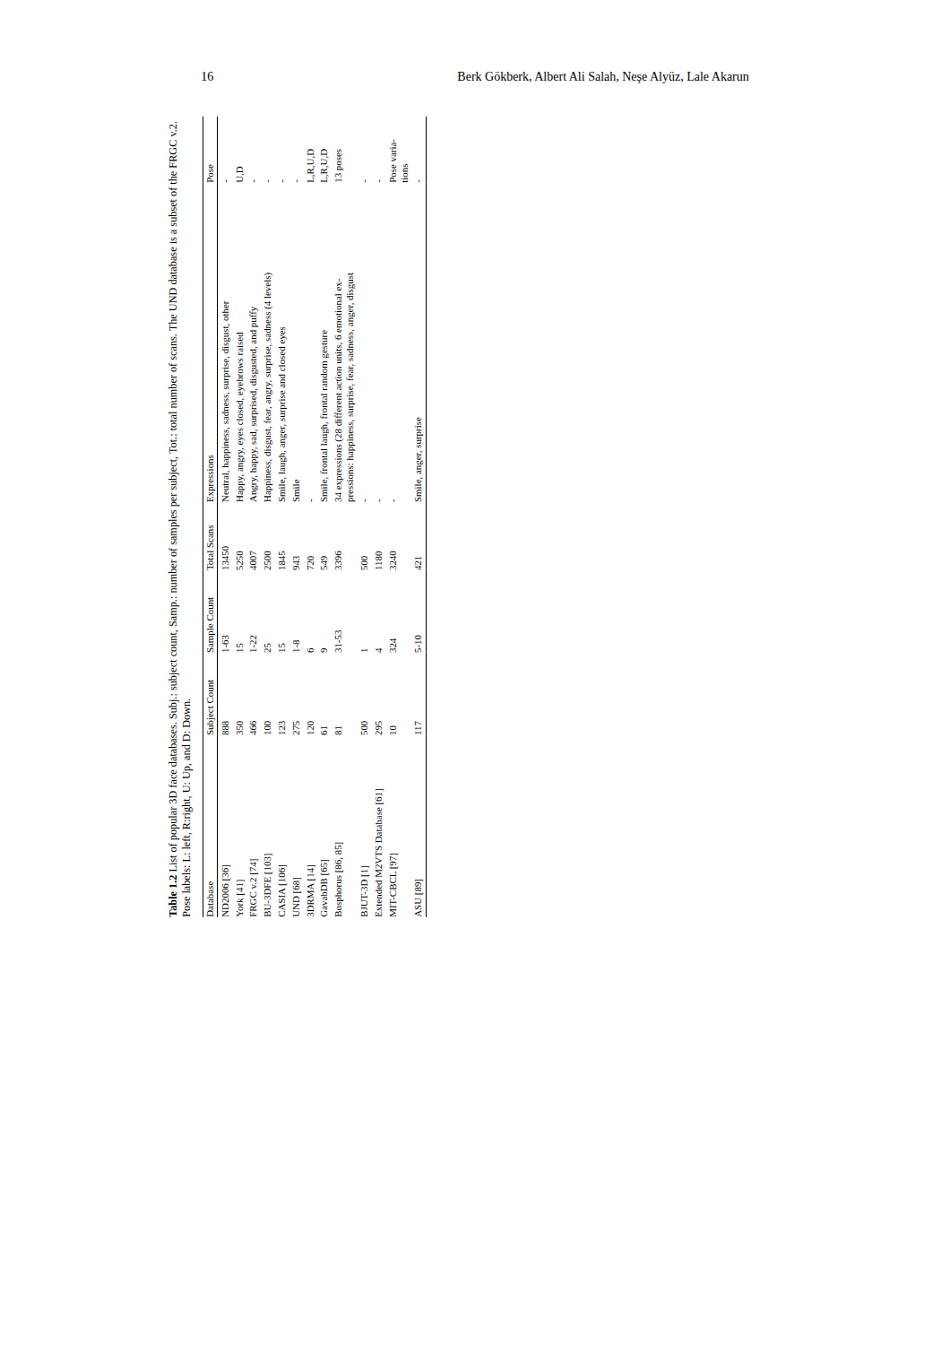16 Berk Gökberk, Albert Ali Salah, Neşe Alyüz, Lale Akarun
Table 1.2 List of popular 3D face databases. Subj.: subject count, Samp.: number of samples per subject, Tot.: total number of scans. The UND database is a subset of the FRGC v.2. Pose labels: L: left, R:right, U: Up, and D: Down.
| Database | Subject Count | Sample Count | Total Scans | Expressions | Pose |
| --- | --- | --- | --- | --- | --- |
| ND2006 [36] | 888 | 1-63 | 13450 | Neutral, happiness, sadness, surprise, disgust, other | - |
| York [41] | 350 | 15 | 5250 | Happy, angry, eyes closed, eyebrows raised | U,D |
| FRGC v.2 [74] | 466 | 1-22 | 4007 | Angry, happy, sad, surprised, disgusted, and puffy | - |
| BU-3DFE [103] | 100 | 25 | 2500 | Happiness, disgust, fear, angry, surprise, sadness (4 levels) | - |
| CASIA [106] | 123 | 15 | 1845 | Smile, laugh, anger, surprise and closed eyes | - |
| UND [68] | 275 | 1-8 | 943 | Smile | - |
| 3DRMA [14] | 120 | 6 | 720 | - | L,R,U,D |
| GavabDB [65] | 61 | 9 | 549 | Smile, frontal laugh, frontal random gesture | L,R,U,D |
| Bosphorus [86, 85] | 81 | 31-53 | 3396 | 34 expressions (28 different action units, 6 emotional ex- pressions: happiness, surprise, fear, sadness, anger, disgust | 13 poses |
| BJUT-3D [1] | 500 | 1 | 500 | - | - |
| Extended M2VTS Database [61] | 295 | 4 | 1180 | - | - |
| MIT-CBCL [97] | 10 | 324 | 3240 | - | Pose varia- tions |
| ASU [89] | 117 | 5-10 | 421 | Smile, anger, surprise | - |